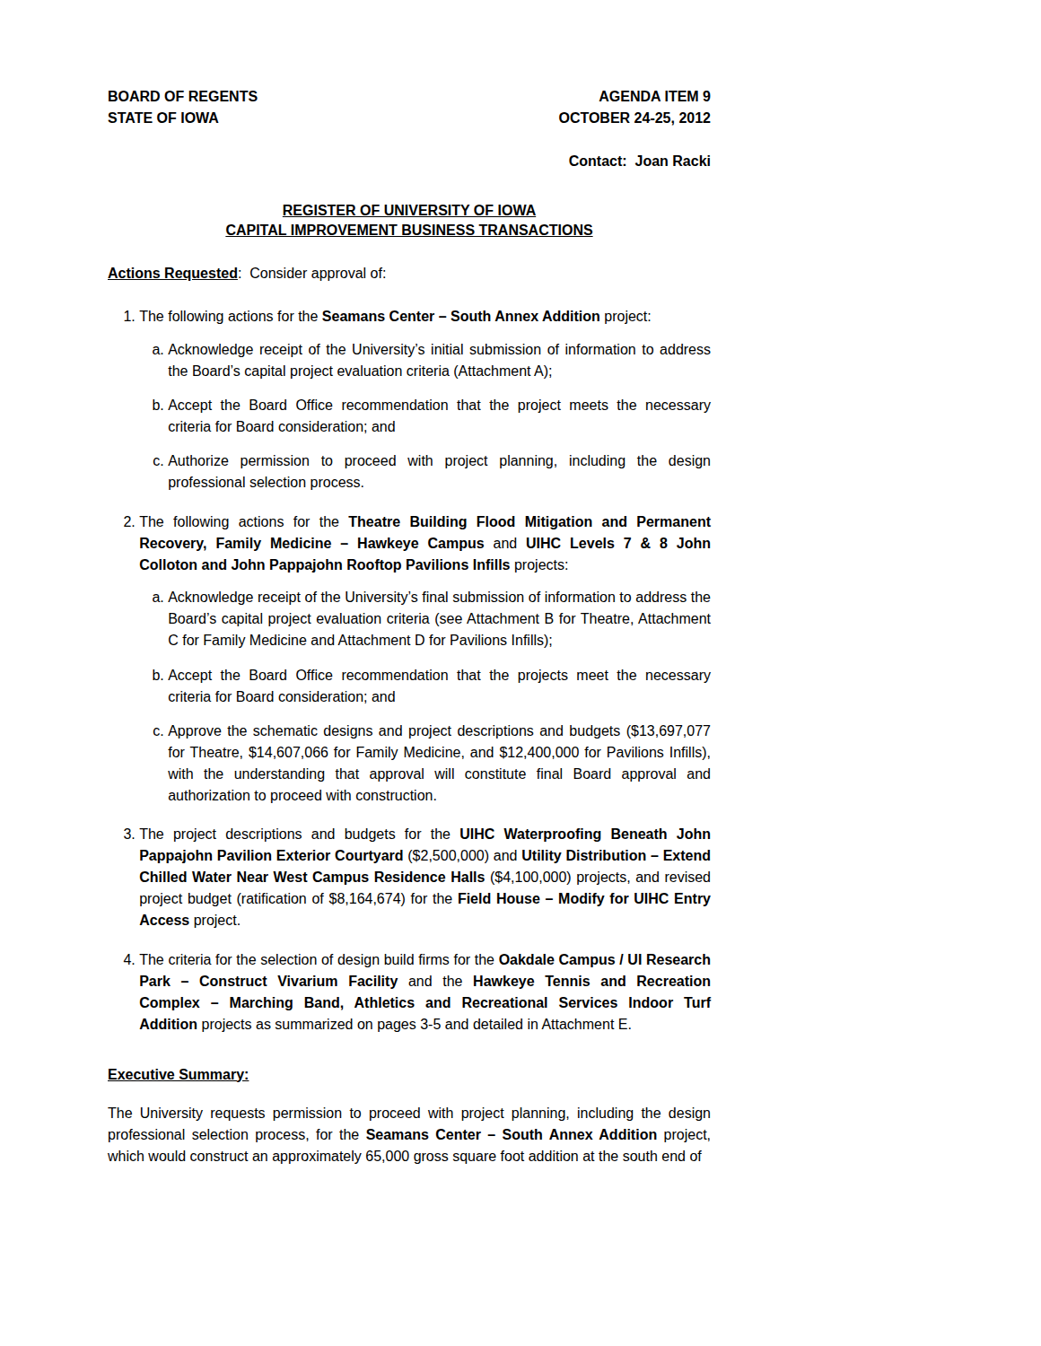BOARD OF REGENTS
STATE OF IOWA
AGENDA ITEM 9
OCTOBER 24-25, 2012
Contact: Joan Racki
REGISTER OF UNIVERSITY OF IOWA
CAPITAL IMPROVEMENT BUSINESS TRANSACTIONS
Actions Requested: Consider approval of:
The following actions for the Seamans Center – South Annex Addition project:
Acknowledge receipt of the University’s initial submission of information to address the Board’s capital project evaluation criteria (Attachment A);
Accept the Board Office recommendation that the project meets the necessary criteria for Board consideration; and
Authorize permission to proceed with project planning, including the design professional selection process.
The following actions for the Theatre Building Flood Mitigation and Permanent Recovery, Family Medicine – Hawkeye Campus and UIHC Levels 7 & 8 John Colloton and John Pappajohn Rooftop Pavilions Infills projects:
Acknowledge receipt of the University’s final submission of information to address the Board’s capital project evaluation criteria (see Attachment B for Theatre, Attachment C for Family Medicine and Attachment D for Pavilions Infills);
Accept the Board Office recommendation that the projects meet the necessary criteria for Board consideration; and
Approve the schematic designs and project descriptions and budgets ($13,697,077 for Theatre, $14,607,066 for Family Medicine, and $12,400,000 for Pavilions Infills), with the understanding that approval will constitute final Board approval and authorization to proceed with construction.
The project descriptions and budgets for the UIHC Waterproofing Beneath John Pappajohn Pavilion Exterior Courtyard ($2,500,000) and Utility Distribution – Extend Chilled Water Near West Campus Residence Halls ($4,100,000) projects, and revised project budget (ratification of $8,164,674) for the Field House – Modify for UIHC Entry Access project.
The criteria for the selection of design build firms for the Oakdale Campus / UI Research Park – Construct Vivarium Facility and the Hawkeye Tennis and Recreation Complex – Marching Band, Athletics and Recreational Services Indoor Turf Addition projects as summarized on pages 3-5 and detailed in Attachment E.
Executive Summary:
The University requests permission to proceed with project planning, including the design professional selection process, for the Seamans Center – South Annex Addition project, which would construct an approximately 65,000 gross square foot addition at the south end of